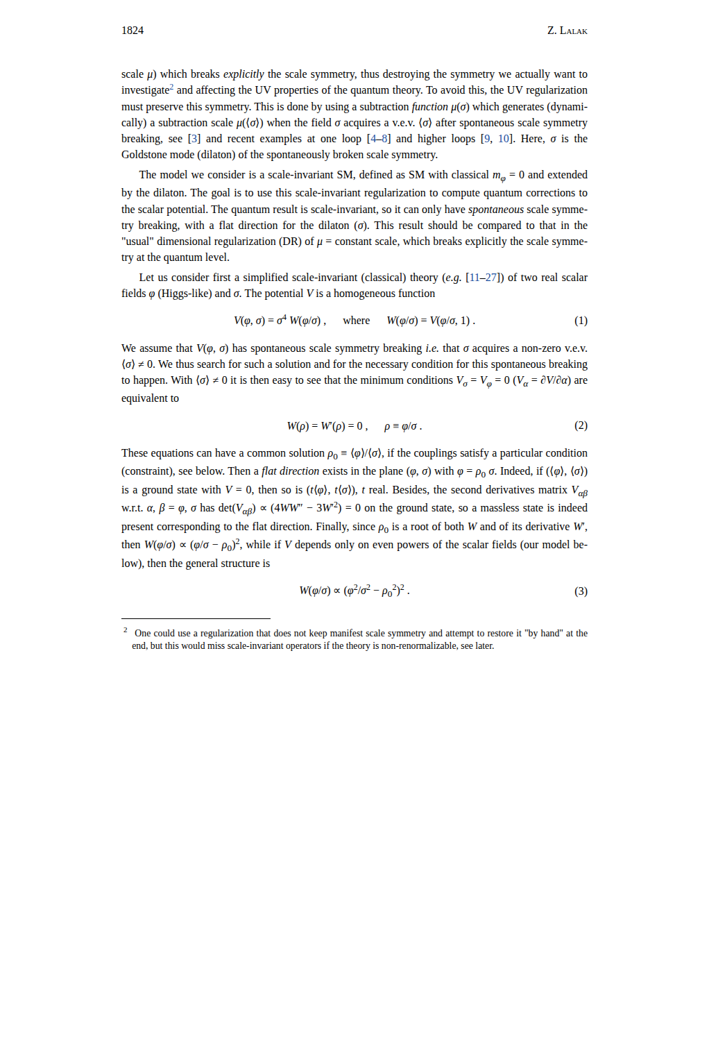1824 Z. Lalak
scale μ) which breaks explicitly the scale symmetry, thus destroying the symmetry we actually want to investigate2 and affecting the UV properties of the quantum theory. To avoid this, the UV regularization must preserve this symmetry. This is done by using a subtraction function μ(σ) which generates (dynamically) a subtraction scale μ(⟨σ⟩) when the field σ acquires a v.e.v. ⟨σ⟩ after spontaneous scale symmetry breaking, see [3] and recent examples at one loop [4–8] and higher loops [9, 10]. Here, σ is the Goldstone mode (dilaton) of the spontaneously broken scale symmetry.
The model we consider is a scale-invariant SM, defined as SM with classical mφ = 0 and extended by the dilaton. The goal is to use this scale-invariant regularization to compute quantum corrections to the scalar potential. The quantum result is scale-invariant, so it can only have spontaneous scale symmetry breaking, with a flat direction for the dilaton (σ). This result should be compared to that in the "usual" dimensional regularization (DR) of μ = constant scale, which breaks explicitly the scale symmetry at the quantum level.
Let us consider first a simplified scale-invariant (classical) theory (e.g. [11–27]) of two real scalar fields φ (Higgs-like) and σ. The potential V is a homogeneous function
V(φ, σ) = σ4 W(φ/σ) , where W(φ/σ) = V(φ/σ, 1) . (1)
We assume that V(φ, σ) has spontaneous scale symmetry breaking i.e. that σ acquires a non-zero v.e.v. ⟨σ⟩ ≠ 0. We thus search for such a solution and for the necessary condition for this spontaneous breaking to happen. With ⟨σ⟩ ≠ 0 it is then easy to see that the minimum conditions Vσ = Vφ = 0 (Vα = ∂V/∂α) are equivalent to
W(ρ) = W′(ρ) = 0 , ρ ≡ φ/σ . (2)
These equations can have a common solution ρ0 ≡ ⟨φ⟩/⟨σ⟩, if the couplings satisfy a particular condition (constraint), see below. Then a flat direction exists in the plane (φ, σ) with φ = ρ0 σ. Indeed, if (⟨φ⟩, ⟨σ⟩) is a ground state with V = 0, then so is (t⟨φ⟩, t⟨σ⟩), t real. Besides, the second derivatives matrix Vαβ w.r.t. α, β = φ, σ has det(Vαβ) ∝ (4WW″ − 3W′2) = 0 on the ground state, so a massless state is indeed present corresponding to the flat direction. Finally, since ρ0 is a root of both W and of its derivative W′, then W(φ/σ) ∝ (φ/σ − ρ0)2, while if V depends only on even powers of the scalar fields (our model below), then the general structure is
W(φ/σ) ∝ (φ2/σ2 − ρ02)2 . (3)
2 One could use a regularization that does not keep manifest scale symmetry and attempt to restore it "by hand" at the end, but this would miss scale-invariant operators if the theory is non-renormalizable, see later.